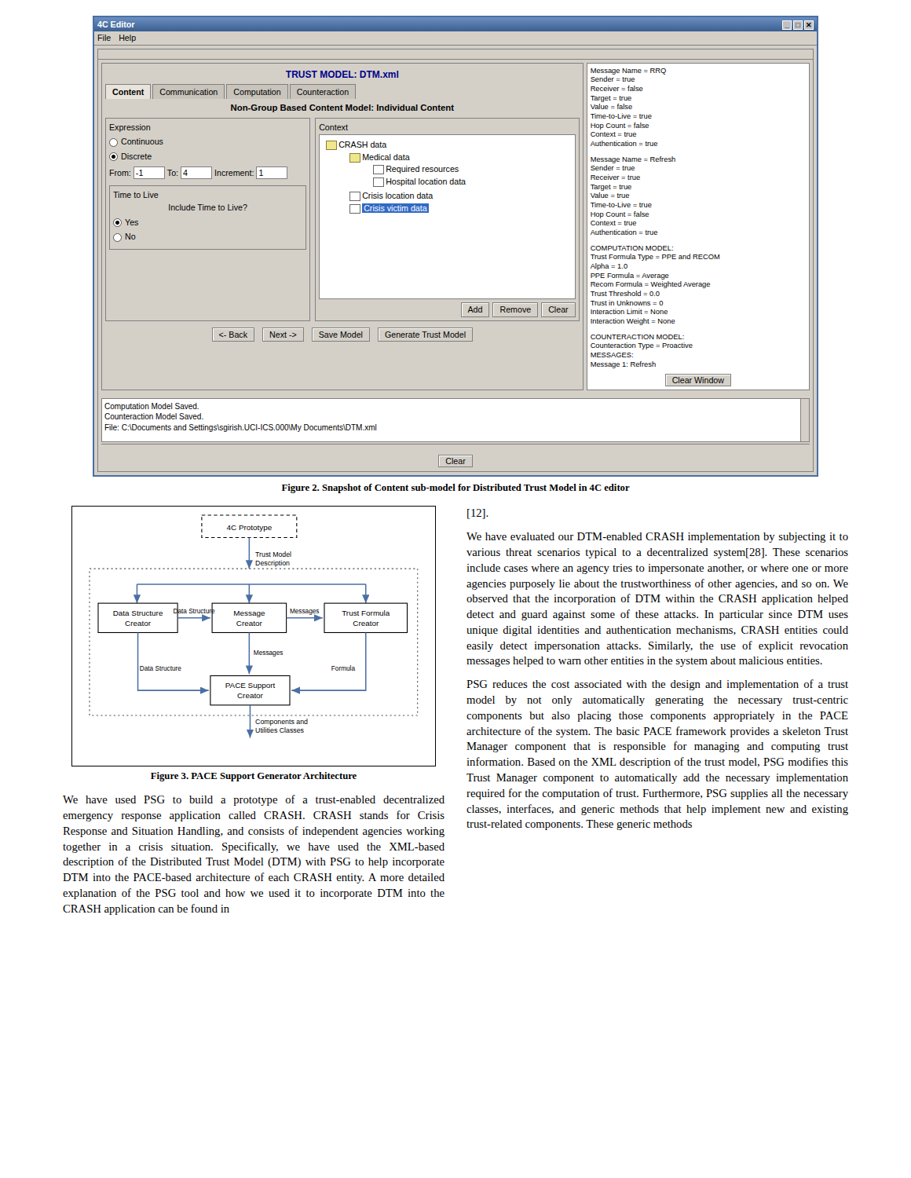4C Editor _□✕
File Help
TRUST MODEL: DTM.xml
Content
Communication
Computation
Counteraction
Non-Group Based Content Model: Individual Content
Expression
Continuous
Discrete
From: To: Increment:
Time to Live
Include Time to Live?
Yes
No
Context
CRASH data
Medical data
Required resources
Hospital location data
Crisis location data
Crisis victim data
Add Remove Clear
<- Back Next -> Save Model Generate Trust Model
Message Name = RRQ
Sender = true
Receiver = false
Target = true
Value = false
Time-to-Live = true
Hop Count = false
Context = true
Authentication = true
Message Name = Refresh
Sender = true
Receiver = true
Target = true
Value = true
Time-to-Live = true
Hop Count = false
Context = true
Authentication = true
COMPUTATION MODEL:
Trust Formula Type = PPE and RECOM
Alpha = 1.0
PPE Formula = Average
Recom Formula = Weighted Average
Trust Threshold = 0.0
Trust in Unknowns = 0
Interaction Limit = None
Interaction Weight = None
COUNTERACTION MODEL:
Counteraction Type = Proactive
MESSAGES:
Message 1: Refresh
Clear Window
Computation Model Saved.
Counteraction Model Saved.
File: C:\Documents and Settings\sgirish.UCI-ICS.000\My Documents\DTM.xml
Clear
Figure 2. Snapshot of Content sub-model for Distributed Trust Model in 4C editor
4C Prototype Trust Model Description Data Structure Creator Message Creator Trust Formula Creator Data Structure Messages PACE Support Creator Data Structure Messages Formula Components and Utilities Classes
Figure 3. PACE Support Generator Architecture
We have used PSG to build a prototype of a trust-enabled decentralized emergency response application called CRASH. CRASH stands for Crisis Response and Situation Handling, and consists of independent agencies working together in a crisis situation. Specifically, we have used the XML-based description of the Distributed Trust Model (DTM) with PSG to help incorporate DTM into the PACE-based architecture of each CRASH entity. A more detailed explanation of the PSG tool and how we used it to incorporate DTM into the CRASH application can be found in
[12].
We have evaluated our DTM-enabled CRASH implementation by subjecting it to various threat scenarios typical to a decentralized system[28]. These scenarios include cases where an agency tries to impersonate another, or where one or more agencies purposely lie about the trustworthiness of other agencies, and so on. We observed that the incorporation of DTM within the CRASH application helped detect and guard against some of these attacks. In particular since DTM uses unique digital identities and authentication mechanisms, CRASH entities could easily detect impersonation attacks. Similarly, the use of explicit revocation messages helped to warn other entities in the system about malicious entities.
PSG reduces the cost associated with the design and implementation of a trust model by not only automatically generating the necessary trust-centric components but also placing those components appropriately in the PACE architecture of the system. The basic PACE framework provides a skeleton Trust Manager component that is responsible for managing and computing trust information. Based on the XML description of the trust model, PSG modifies this Trust Manager component to automatically add the necessary implementation required for the computation of trust. Furthermore, PSG supplies all the necessary classes, interfaces, and generic methods that help implement new and existing trust-related components. These generic methods